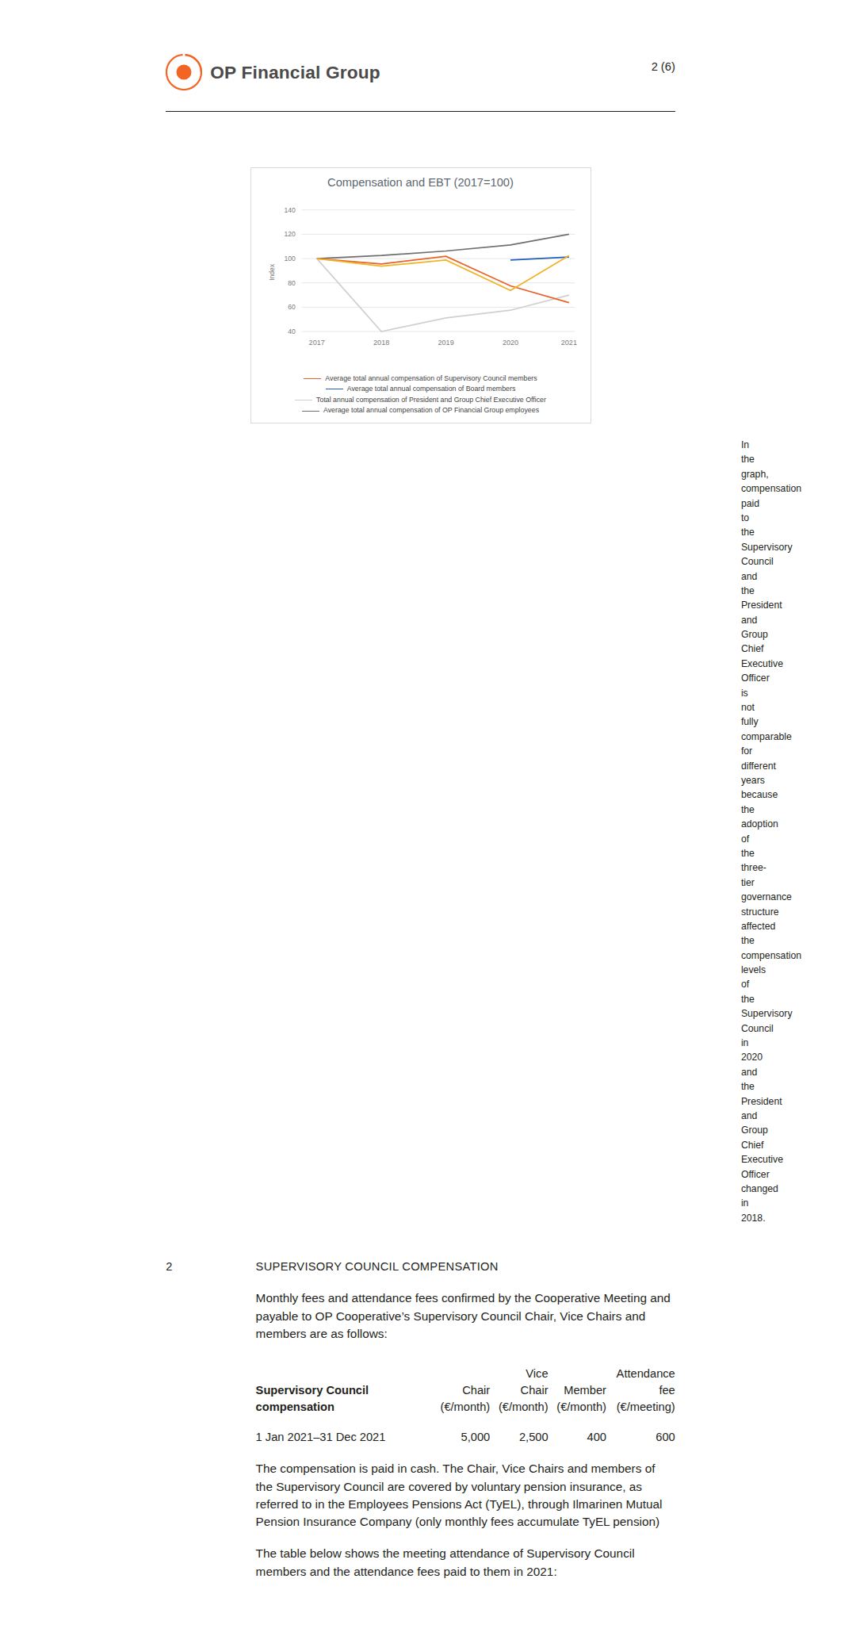OP Financial Group
2 (6)
Compensation and EBT (2017=100)
140 120 100 80 60 40 Index 2017 2018 2019 2020 2021
Average total annual compensation of Supervisory Council members
Average total annual compensation of Board members
Total annual compensation of President and Group Chief Executive Officer
Average total annual compensation of OP Financial Group employees
In the graph, compensation paid to the Supervisory Council and the President and Group Chief Executive Officer is not fully comparable for different years because the adoption of the three-tier governance structure affected the compensation levels of the Supervisory Council in 2020 and the President and Group Chief Executive Officer changed in 2018.
2
SUPERVISORY COUNCIL COMPENSATION
Monthly fees and attendance fees confirmed by the Cooperative Meeting and payable to OP Cooperative’s Supervisory Council Chair, Vice Chairs and members are as follows:
| | | Vice | | Attendance |
| --- | --- | --- | --- | --- |
| Supervisory Council | Chair | Chair | Member | fee |
| compensation | (€/month) | (€/month) | (€/month) | (€/meeting) |
| 1 Jan 2021–31 Dec 2021 | 5,000 | 2,500 | 400 | 600 |
The compensation is paid in cash. The Chair, Vice Chairs and members of the Supervisory Council are covered by voluntary pension insurance, as referred to in the Employees Pensions Act (TyEL), through Ilmarinen Mutual Pension Insurance Company (only monthly fees accumulate TyEL pension)
The table below shows the meeting attendance of Supervisory Council members and the attendance fees paid to them in 2021: